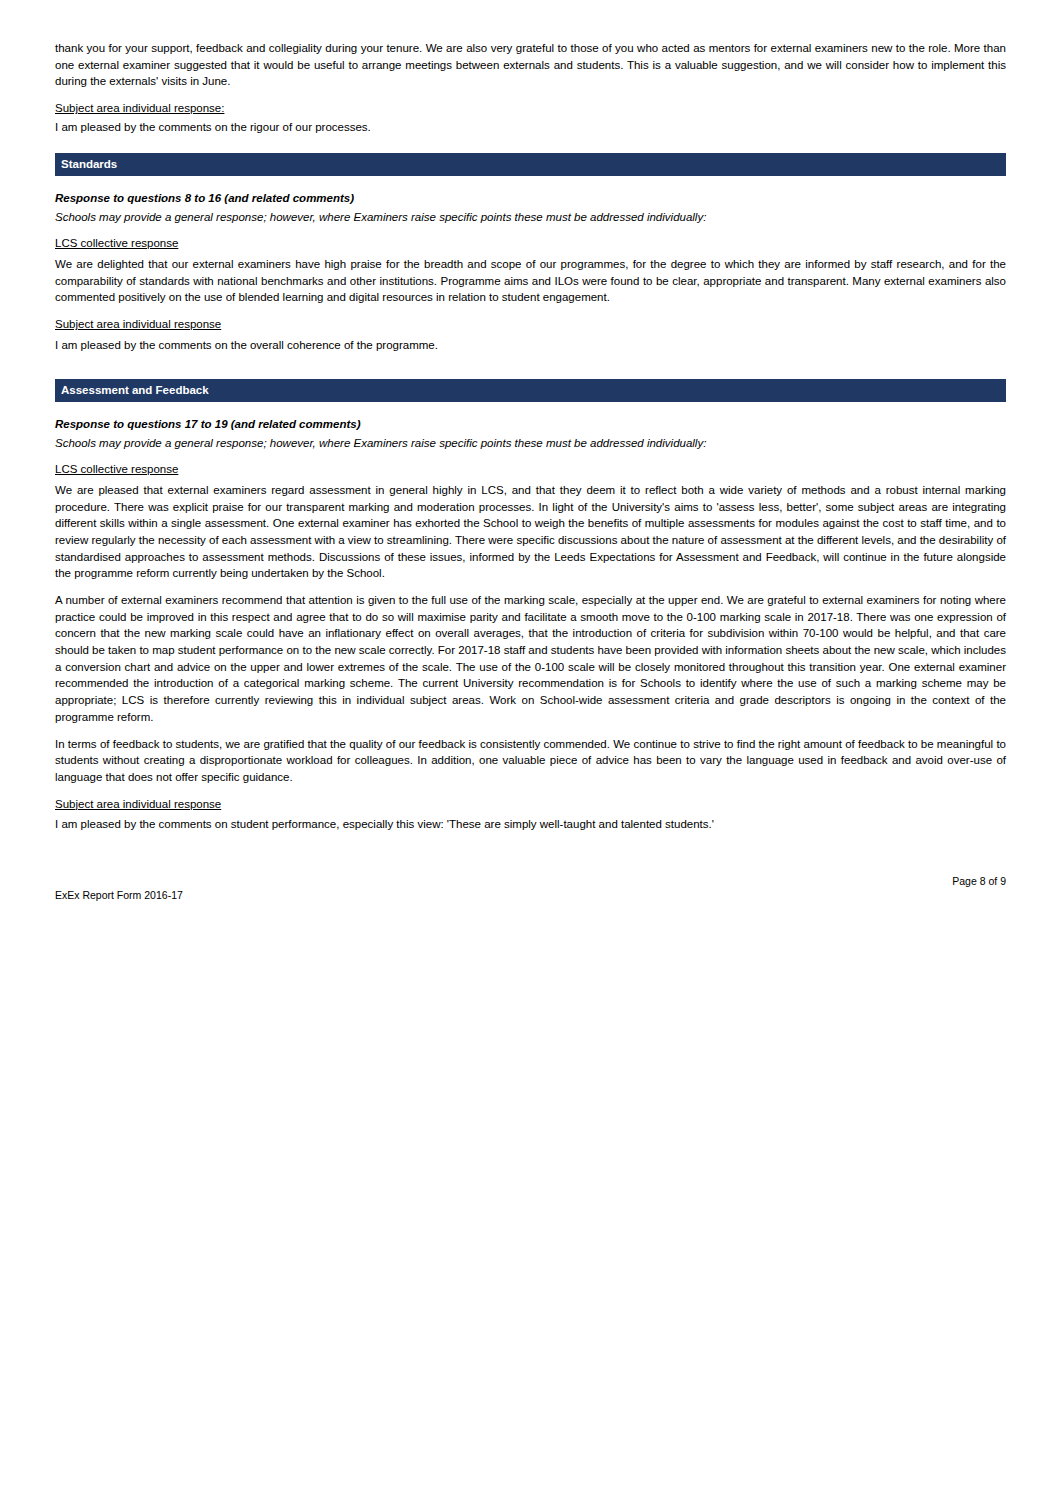thank you for your support, feedback and collegiality during your tenure. We are also very grateful to those of you who acted as mentors for external examiners new to the role. More than one external examiner suggested that it would be useful to arrange meetings between externals and students. This is a valuable suggestion, and we will consider how to implement this during the externals' visits in June.
Subject area individual response:
I am pleased by the comments on the rigour of our processes.
Standards
Response to questions 8 to 16 (and related comments)
Schools may provide a general response; however, where Examiners raise specific points these must be addressed individually:
LCS collective response
We are delighted that our external examiners have high praise for the breadth and scope of our programmes, for the degree to which they are informed by staff research, and for the comparability of standards with national benchmarks and other institutions. Programme aims and ILOs were found to be clear, appropriate and transparent. Many external examiners also commented positively on the use of blended learning and digital resources in relation to student engagement.
Subject area individual response
I am pleased by the comments on the overall coherence of the programme.
Assessment and Feedback
Response to questions 17 to 19 (and related comments)
Schools may provide a general response; however, where Examiners raise specific points these must be addressed individually:
LCS collective response
We are pleased that external examiners regard assessment in general highly in LCS, and that they deem it to reflect both a wide variety of methods and a robust internal marking procedure. There was explicit praise for our transparent marking and moderation processes. In light of the University's aims to 'assess less, better', some subject areas are integrating different skills within a single assessment. One external examiner has exhorted the School to weigh the benefits of multiple assessments for modules against the cost to staff time, and to review regularly the necessity of each assessment with a view to streamlining. There were specific discussions about the nature of assessment at the different levels, and the desirability of standardised approaches to assessment methods. Discussions of these issues, informed by the Leeds Expectations for Assessment and Feedback, will continue in the future alongside the programme reform currently being undertaken by the School.
A number of external examiners recommend that attention is given to the full use of the marking scale, especially at the upper end. We are grateful to external examiners for noting where practice could be improved in this respect and agree that to do so will maximise parity and facilitate a smooth move to the 0-100 marking scale in 2017-18. There was one expression of concern that the new marking scale could have an inflationary effect on overall averages, that the introduction of criteria for subdivision within 70-100 would be helpful, and that care should be taken to map student performance on to the new scale correctly. For 2017-18 staff and students have been provided with information sheets about the new scale, which includes a conversion chart and advice on the upper and lower extremes of the scale. The use of the 0-100 scale will be closely monitored throughout this transition year. One external examiner recommended the introduction of a categorical marking scheme. The current University recommendation is for Schools to identify where the use of such a marking scheme may be appropriate; LCS is therefore currently reviewing this in individual subject areas. Work on School-wide assessment criteria and grade descriptors is ongoing in the context of the programme reform.
In terms of feedback to students, we are gratified that the quality of our feedback is consistently commended. We continue to strive to find the right amount of feedback to be meaningful to students without creating a disproportionate workload for colleagues. In addition, one valuable piece of advice has been to vary the language used in feedback and avoid over-use of language that does not offer specific guidance.
Subject area individual response
I am pleased by the comments on student performance, especially this view: 'These are simply well-taught and talented students.'
ExEx Report Form 2016-17
Page 8 of 9